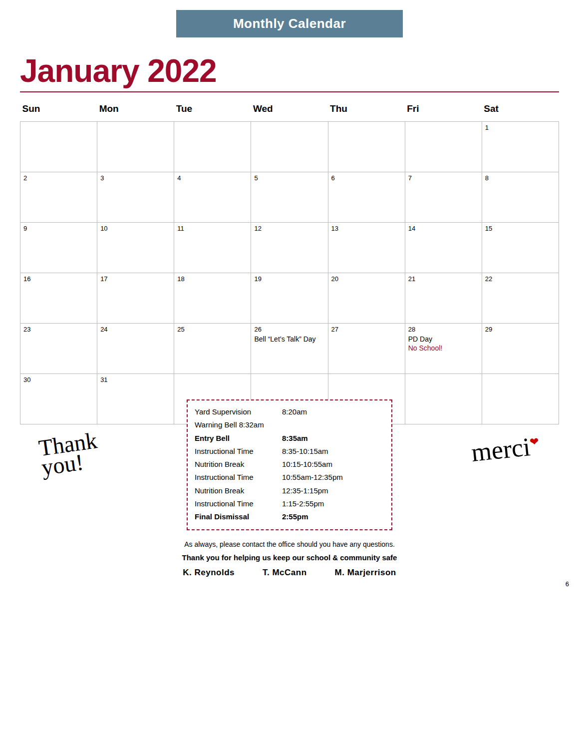Monthly Calendar
January 2022
| Sun | Mon | Tue | Wed | Thu | Fri | Sat |
| --- | --- | --- | --- | --- | --- | --- |
| | | | | | | 1 |
| 2 | 3 | 4 | 5 | 6 | 7 | 8 |
| 9 | 10 | 11 | 12 | 13 | 14 | 15 |
| 16 | 17 | 18 | 19 | 20 | 21 | 22 |
| 23 | 24 | 25 | 26 Bell “Let’s Talk” Day | 27 | 28 PD Day No School! | 29 |
| 30 | 31 | | | | | |
Thank
you!
merci❤
Yard Supervision 8:20am
Warning Bell 8:32am
Entry Bell 8:35am
Instructional Time 8:35-10:15am
Nutrition Break 10:15-10:55am
Instructional Time 10:55am-12:35pm
Nutrition Break 12:35-1:15pm
Instructional Time 1:15-2:55pm
Final Dismissal 2:55pm
As always, please contact the office should you have any questions.
Thank you for helping us keep our school & community safe
K. Reynolds T. McCann M. Marjerrison
6